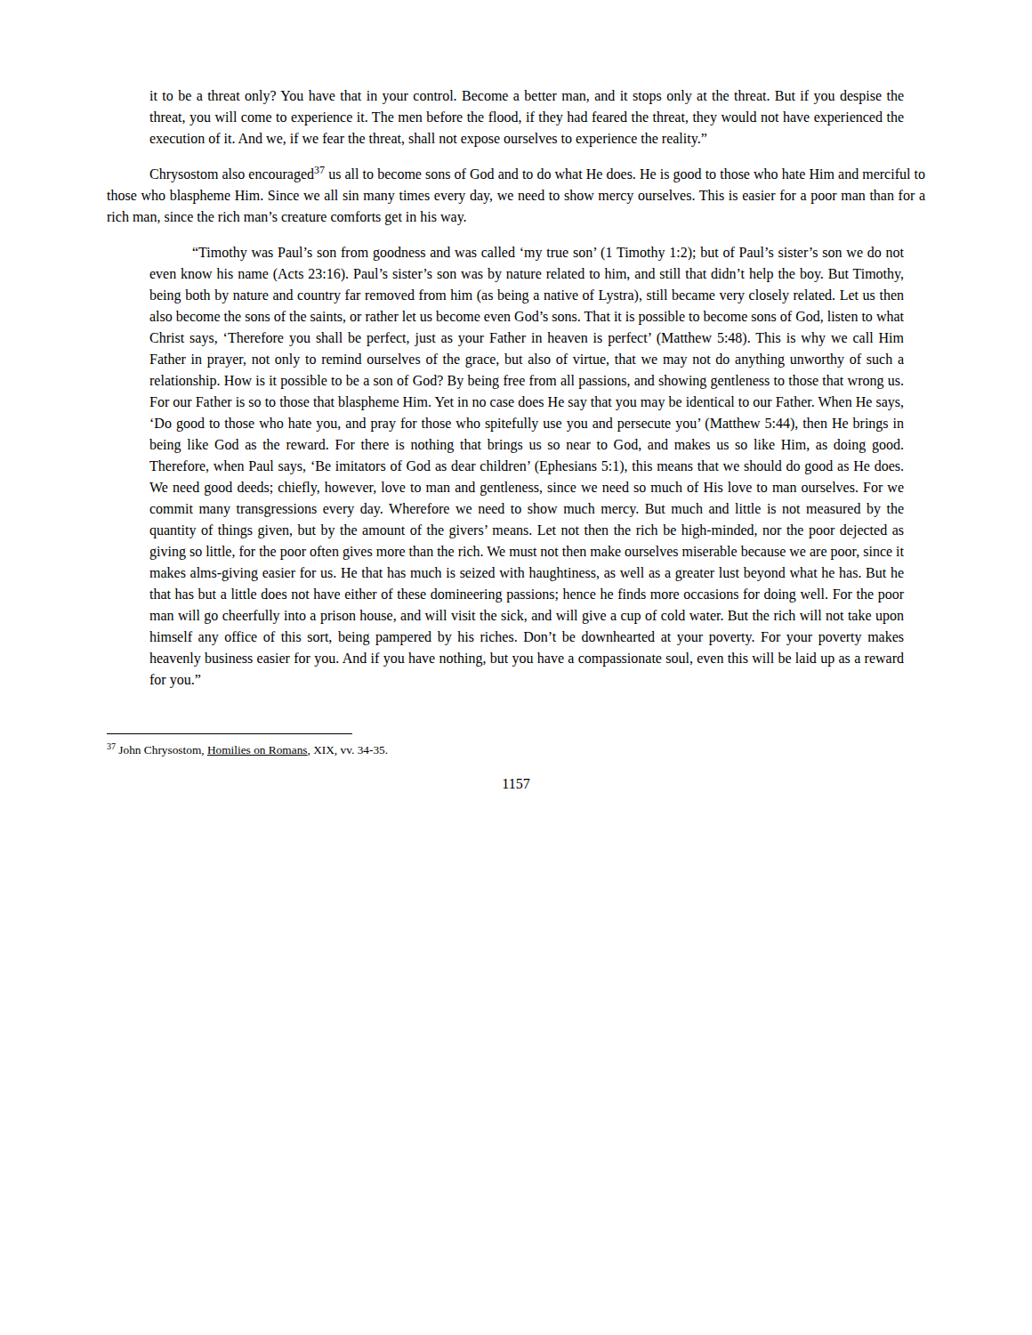it to be a threat only? You have that in your control. Become a better man, and it stops only at the threat. But if you despise the threat, you will come to experience it. The men before the flood, if they had feared the threat, they would not have experienced the execution of it. And we, if we fear the threat, shall not expose ourselves to experience the reality.”
Chrysostom also encouraged37 us all to become sons of God and to do what He does. He is good to those who hate Him and merciful to those who blaspheme Him. Since we all sin many times every day, we need to show mercy ourselves. This is easier for a poor man than for a rich man, since the rich man’s creature comforts get in his way.
“Timothy was Paul’s son from goodness and was called ‘my true son’ (1 Timothy 1:2); but of Paul’s sister’s son we do not even know his name (Acts 23:16). Paul’s sister’s son was by nature related to him, and still that didn’t help the boy. But Timothy, being both by nature and country far removed from him (as being a native of Lystra), still became very closely related. Let us then also become the sons of the saints, or rather let us become even God’s sons. That it is possible to become sons of God, listen to what Christ says, ‘Therefore you shall be perfect, just as your Father in heaven is perfect’ (Matthew 5:48). This is why we call Him Father in prayer, not only to remind ourselves of the grace, but also of virtue, that we may not do anything unworthy of such a relationship. How is it possible to be a son of God? By being free from all passions, and showing gentleness to those that wrong us. For our Father is so to those that blaspheme Him. Yet in no case does He say that you may be identical to our Father. When He says, ‘Do good to those who hate you, and pray for those who spitefully use you and persecute you’ (Matthew 5:44), then He brings in being like God as the reward. For there is nothing that brings us so near to God, and makes us so like Him, as doing good. Therefore, when Paul says, ‘Be imitators of God as dear children’ (Ephesians 5:1), this means that we should do good as He does. We need good deeds; chiefly, however, love to man and gentleness, since we need so much of His love to man ourselves. For we commit many transgressions every day. Wherefore we need to show much mercy. But much and little is not measured by the quantity of things given, but by the amount of the givers’ means. Let not then the rich be high-minded, nor the poor dejected as giving so little, for the poor often gives more than the rich. We must not then make ourselves miserable because we are poor, since it makes alms-giving easier for us. He that has much is seized with haughtiness, as well as a greater lust beyond what he has. But he that has but a little does not have either of these domineering passions; hence he finds more occasions for doing well. For the poor man will go cheerfully into a prison house, and will visit the sick, and will give a cup of cold water. But the rich will not take upon himself any office of this sort, being pampered by his riches. Don’t be downhearted at your poverty. For your poverty makes heavenly business easier for you. And if you have nothing, but you have a compassionate soul, even this will be laid up as a reward for you.”
37 John Chrysostom, Homilies on Romans, XIX, vv. 34-35.
1157